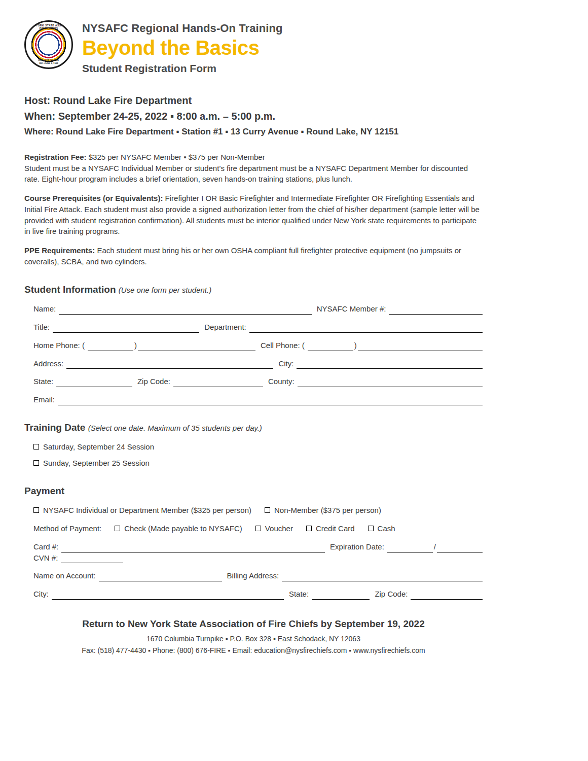NYSAFC Regional Hands-On Training
Beyond the Basics
Student Registration Form
Host: Round Lake Fire Department
When: September 24-25, 2022 ▪ 8:00 a.m. – 5:00 p.m.
Where: Round Lake Fire Department ▪ Station #1 ▪ 13 Curry Avenue ▪ Round Lake, NY 12151
Registration Fee: $325 per NYSAFC Member ▪ $375 per Non-Member
Student must be a NYSAFC Individual Member or student’s fire department must be a NYSAFC Department Member for discounted rate. Eight-hour program includes a brief orientation, seven hands-on training stations, plus lunch.
Course Prerequisites (or Equivalents): Firefighter I OR Basic Firefighter and Intermediate Firefighter OR Firefighting Essentials and Initial Fire Attack. Each student must also provide a signed authorization letter from the chief of his/her department (sample letter will be provided with student registration confirmation). All students must be interior qualified under New York state requirements to participate in live fire training programs.
PPE Requirements: Each student must bring his or her own OSHA compliant full firefighter protective equipment (no jumpsuits or coveralls), SCBA, and two cylinders.
Student Information (Use one form per student.)
Name:
NYSAFC Member #:
Title:
Department:
Home Phone: ( )
Cell Phone: ( )
Address:
City:
State:
Zip Code:
County:
Email:
Training Date (Select one date. Maximum of 35 students per day.)
Saturday, September 24 Session
Sunday, September 25 Session
Payment
NYSAFC Individual or Department Member ($325 per person) Non-Member ($375 per person)
Method of Payment: Check (Made payable to NYSAFC) Voucher Credit Card Cash
Card #:
Expiration Date: /
CVN #:
Name on Account:
Billing Address:
City:
State:
Zip Code:
Return to New York State Association of Fire Chiefs by September 19, 2022
1670 Columbia Turnpike ▪ P.O. Box 328 ▪ East Schodack, NY 12063
Fax: (518) 477-4430 ▪ Phone: (800) 676-FIRE ▪ Email: education@nysfirechiefs.com ▪ www.nysfirechiefs.com